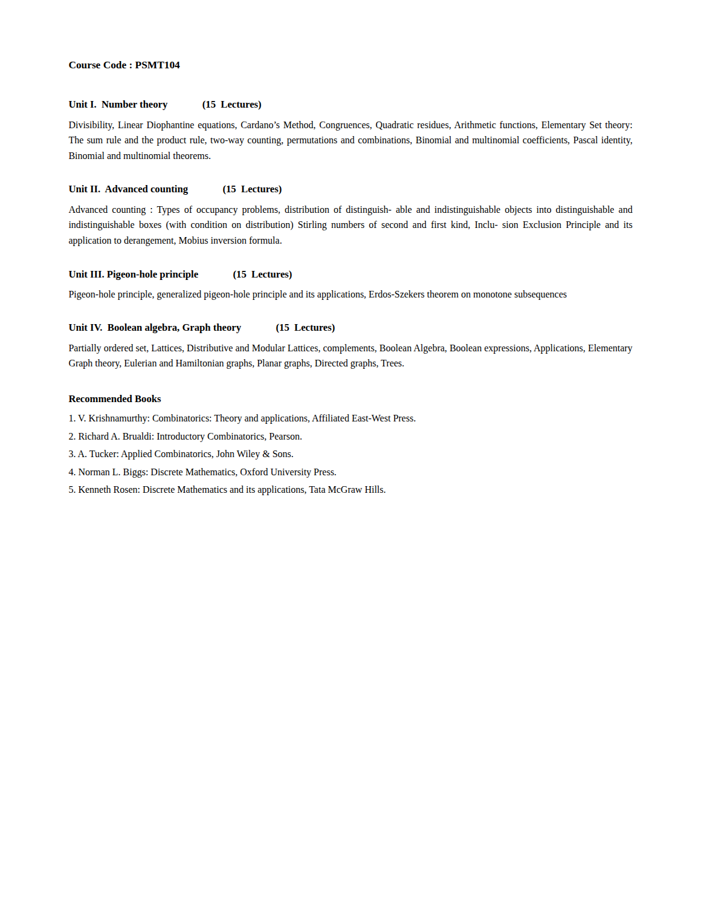Course Code : PSMT104
Unit I. Number theory (15 Lectures)
Divisibility, Linear Diophantine equations, Cardano’s Method, Congruences, Quadratic residues, Arithmetic functions, Elementary Set theory: The sum rule and the product rule, two-way counting, permutations and combinations, Binomial and multinomial coefficients, Pascal identity, Binomial and multinomial theorems.
Unit II. Advanced counting (15 Lectures)
Advanced counting : Types of occupancy problems, distribution of distinguish- able and indistinguishable objects into distinguishable and indistinguishable boxes (with condition on distribution) Stirling numbers of second and first kind, Inclu- sion Exclusion Principle and its application to derangement, Mobius inversion formula.
Unit III. Pigeon-hole principle (15 Lectures)
Pigeon-hole principle, generalized pigeon-hole principle and its applications, Erdos-Szekers theorem on monotone subsequences
Unit IV. Boolean algebra, Graph theory (15 Lectures)
Partially ordered set, Lattices, Distributive and Modular Lattices, complements, Boolean Algebra, Boolean expressions, Applications, Elementary Graph theory, Eulerian and Hamiltonian graphs, Planar graphs, Directed graphs, Trees.
Recommended Books
1. V. Krishnamurthy: Combinatorics: Theory and applications, Affiliated East-West Press.
2. Richard A. Brualdi: Introductory Combinatorics, Pearson.
3. A. Tucker: Applied Combinatorics, John Wiley & Sons.
4. Norman L. Biggs: Discrete Mathematics, Oxford University Press.
5. Kenneth Rosen: Discrete Mathematics and its applications, Tata McGraw Hills.